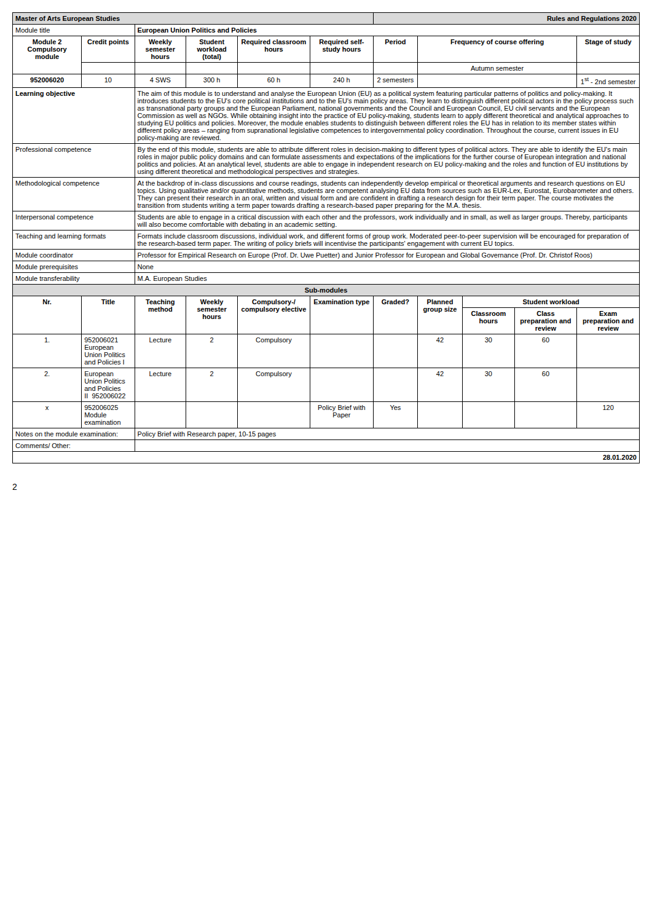| Master of Arts European Studies | Rules and Regulations 2020 |
| Module title | European Union Politics and Policies |
| Module 2 Compulsory module | Credit points | Weekly semester hours | Student workload (total) | Required classroom hours | Required self- study hours | Period | Frequency of course offering | Stage of study |
| | | | | | | Autumn semester | |
| 952006020 | 10 | 4 SWS | 300 h | 60 h | 240 h | 2 semesters | | 1 st - 2nd semester |
| Learning objective | The aim of this module is to understand and analyse the European Union (EU) as a political system featuring particular patterns of politics and policy-making. It introduces students to the EU's core political institutions and to the EU's main policy areas. They learn to distinguish different political actors in the policy process such as transnational party groups and the European Parliament, national governments and the Council and European Council, EU civil servants and the European Commission as well as NGOs. While obtaining insight into the practice of EU policy-making, students learn to apply different theoretical and analytical approaches to studying EU politics and policies. Moreover, the module enables students to distinguish between different roles the EU has in relation to its member states within different policy areas – ranging from supranational legislative competences to intergovernmental policy coordination. Throughout the course, current issues in EU policy-making are reviewed. |
| Professional competence | By the end of this module, students are able to attribute different roles in decision-making to different types of political actors. They are able to identify the EU's main roles in major public policy domains and can formulate assessments and expectations of the implications for the further course of European integration and national politics and policies. At an analytical level, students are able to engage in independent research on EU policy-making and the roles and function of EU institutions by using different theoretical and methodological perspectives and strategies. |
| Methodological competence | At the backdrop of in-class discussions and course readings, students can independently develop empirical or theoretical arguments and research questions on EU topics. Using qualitative and/or quantitative methods, students are competent analysing EU data from sources such as EUR-Lex, Eurostat, Eurobarometer and others. They can present their research in an oral, written and visual form and are confident in drafting a research design for their term paper. The course motivates the transition from students writing a term paper towards drafting a research-based paper preparing for the M.A. thesis. |
| Interpersonal competence | Students are able to engage in a critical discussion with each other and the professors, work individually and in small, as well as larger groups. Thereby, participants will also become comfortable with debating in an academic setting. |
| Teaching and learning formats | Formats include classroom discussions, individual work, and different forms of group work. Moderated peer-to-peer supervision will be encouraged for preparation of the research-based term paper. The writing of policy briefs will incentivise the participants' engagement with current EU topics. |
| Module coordinator | Professor for Empirical Research on Europe (Prof. Dr. Uwe Puetter) and Junior Professor for European and Global Governance (Prof. Dr. Christof Roos) |
| Module prerequisites | None |
| Module transferability | M.A. European Studies |
| Sub-modules |
| Nr. | Title | Teaching method | Weekly semester hours | Compulsory-/ compulsory elective | Examination type | Graded? | Planned group size | Student workload |
| Classroom hours | Class preparation and review | Exam preparation and review |
| 1. | 952006021 European Union Politics and Policies I | Lecture | 2 | Compulsory | | | 42 | 30 | 60 | |
| 2. | European Union Politics and Policies II 952006022 | Lecture | 2 | Compulsory | | | 42 | 30 | 60 | |
| x | 952006025 Module examination | | | | Policy Brief with Paper | Yes | | | | 120 |
| Notes on the module examination: | Policy Brief with Research paper, 10-15 pages |
| Comments/ Other: | |
| 28.01.2020 |
2